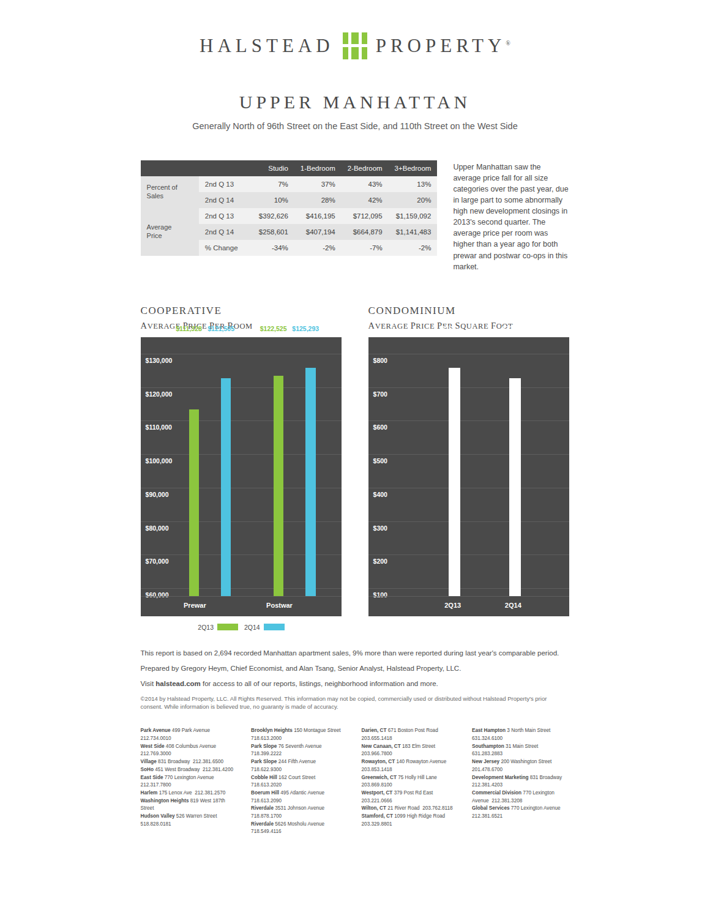HALSTEAD PROPERTY®
UPPER MANHATTAN
Generally North of 96th Street on the East Side, and 110th Street on the West Side
| | Studio | 1-Bedroom | 2-Bedroom | 3+Bedroom |
| --- | --- | --- | --- | --- |
| Percent of Sales | 2nd Q 13 | 7% | 37% | 43% | 13% |
| 2nd Q 14 | 10% | 28% | 42% | 20% |
| Average Price | 2nd Q 13 | $392,626 | $416,195 | $712,095 | $1,159,092 |
| 2nd Q 14 | $258,601 | $407,194 | $664,879 | $1,141,483 |
| % Change | -34% | -2% | -7% | -2% |
Upper Manhattan saw the average price fall for all size categories over the past year, due in large part to some abnormally high new development closings in 2013's second quarter. The average price per room was higher than a year ago for both prewar and postwar co-ops in this market.
COOPERATIVE
AVERAGE PRICE PER ROOM
$111,328 | $121,505 $122,525 | $125,293
$130,000
$120,000
$110,000
$100,000
$90,000
$80,000
$70,000
$60,000
Prewar Postwar
2Q13
2Q14
CONDOMINIUM
AVERAGE PRICE PER SQUARE FOOT
$751 $720
$800
$700
$600
$500
$400
$300
$200
$100
2Q13 2Q14
This report is based on 2,694 recorded Manhattan apartment sales, 9% more than were reported during last year's comparable period.
Prepared by Gregory Heym, Chief Economist, and Alan Tsang, Senior Analyst, Halstead Property, LLC.
Visit halstead.com for access to all of our reports, listings, neighborhood information and more.
©2014 by Halstead Property, LLC. All Rights Reserved. This information may not be copied, commercially used or distributed without Halstead Property's prior consent. While information is believed true, no guaranty is made of accuracy.
Park Avenue 499 Park Avenue 212.734.0010
West Side 408 Columbus Avenue 212.769.3000
Village 831 Broadway 212.381.6500
SoHo 451 West Broadway 212.381.4200
East Side 770 Lexington Avenue 212.317.7800
Harlem 175 Lenox Ave 212.381.2570
Washington Heights 819 West 187th Street
Hudson Valley 526 Warren Street 518.828.0181
Brooklyn Heights 150 Montague Street 718.613.2000
Park Slope 76 Seventh Avenue 718.399.2222
Park Slope 244 Fifth Avenue 718.622.9300
Cobble Hill 162 Court Street 718.613.2020
Boerum Hill 495 Atlantic Avenue 718.613.2090
Riverdale 3531 Johnson Avenue 718.878.1700
Riverdale 5626 Mosholu Avenue 718.549.4116
Darien, CT 671 Boston Post Road 203.655.1418
New Canaan, CT 183 Elm Street 203.966.7800
Rowayton, CT 140 Rowayton Avenue 203.853.1418
Greenwich, CT 75 Holly Hill Lane 203.869.8100
Westport, CT 379 Post Rd East 203.221.0666
Wilton, CT 21 River Road 203.762.8118
Stamford, CT 1099 High Ridge Road 203.329.8801
East Hampton 3 North Main Street 631.324.6100
Southampton 31 Main Street 631.283.2883
New Jersey 200 Washington Street 201.478.6700
Development Marketing 831 Broadway 212.381.4203
Commercial Division 770 Lexington Avenue 212.381.3208
Global Services 770 Lexington Avenue 212.381.6521